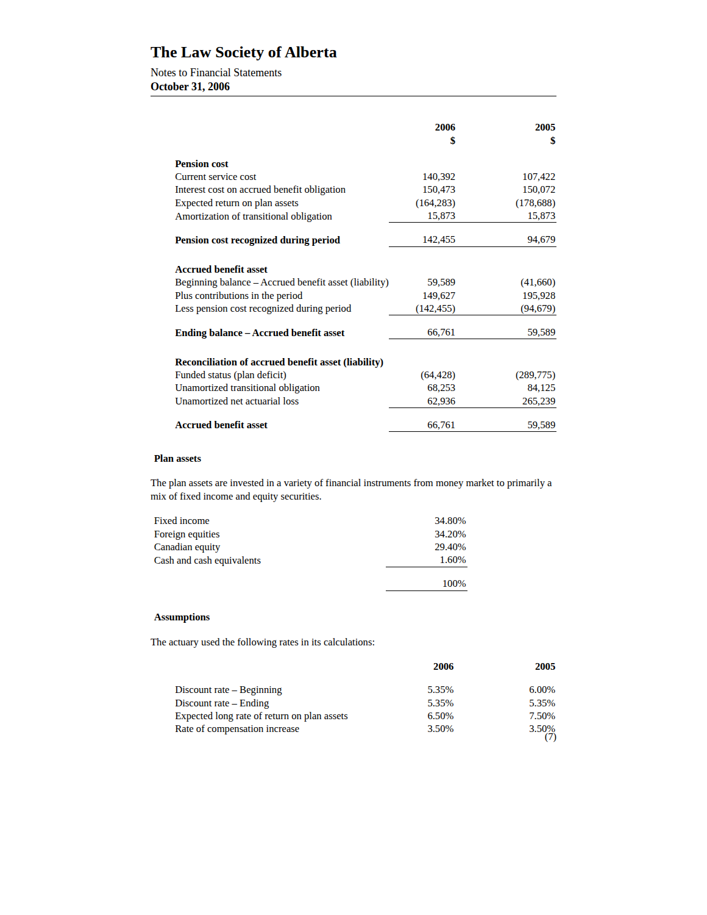The Law Society of Alberta
Notes to Financial Statements
October 31, 2006
| | 2006 | 2005 |
| | $ | $ |
| Pension cost | | |
| Current service cost | 140,392 | 107,422 |
| Interest cost on accrued benefit obligation | 150,473 | 150,072 |
| Expected return on plan assets | (164,283) | (178,688) |
| Amortization of transitional obligation | 15,873 | 15,873 |
| Pension cost recognized during period | 142,455 | 94,679 |
| Accrued benefit asset | | |
| Beginning balance – Accrued benefit asset (liability) | 59,589 | (41,660) |
| Plus contributions in the period | 149,627 | 195,928 |
| Less pension cost recognized during period | (142,455) | (94,679) |
| Ending balance – Accrued benefit asset | 66,761 | 59,589 |
| Reconciliation of accrued benefit asset (liability) | | |
| Funded status (plan deficit) | (64,428) | (289,775) |
| Unamortized transitional obligation | 68,253 | 84,125 |
| Unamortized net actuarial loss | 62,936 | 265,239 |
| Accrued benefit asset | 66,761 | 59,589 |
Plan assets
The plan assets are invested in a variety of financial instruments from money market to primarily a mix of fixed income and equity securities.
| Fixed income | 34.80% | |
| Foreign equities | 34.20% | |
| Canadian equity | 29.40% | |
| Cash and cash equivalents | 1.60% | |
| | 100% | |
Assumptions
The actuary used the following rates in its calculations:
| | 2006 | 2005 |
| Discount rate – Beginning | 5.35% | 6.00% |
| Discount rate – Ending | 5.35% | 5.35% |
| Expected long rate of return on plan assets | 6.50% | 7.50% |
| Rate of compensation increase | 3.50% | 3.50% |
(7)